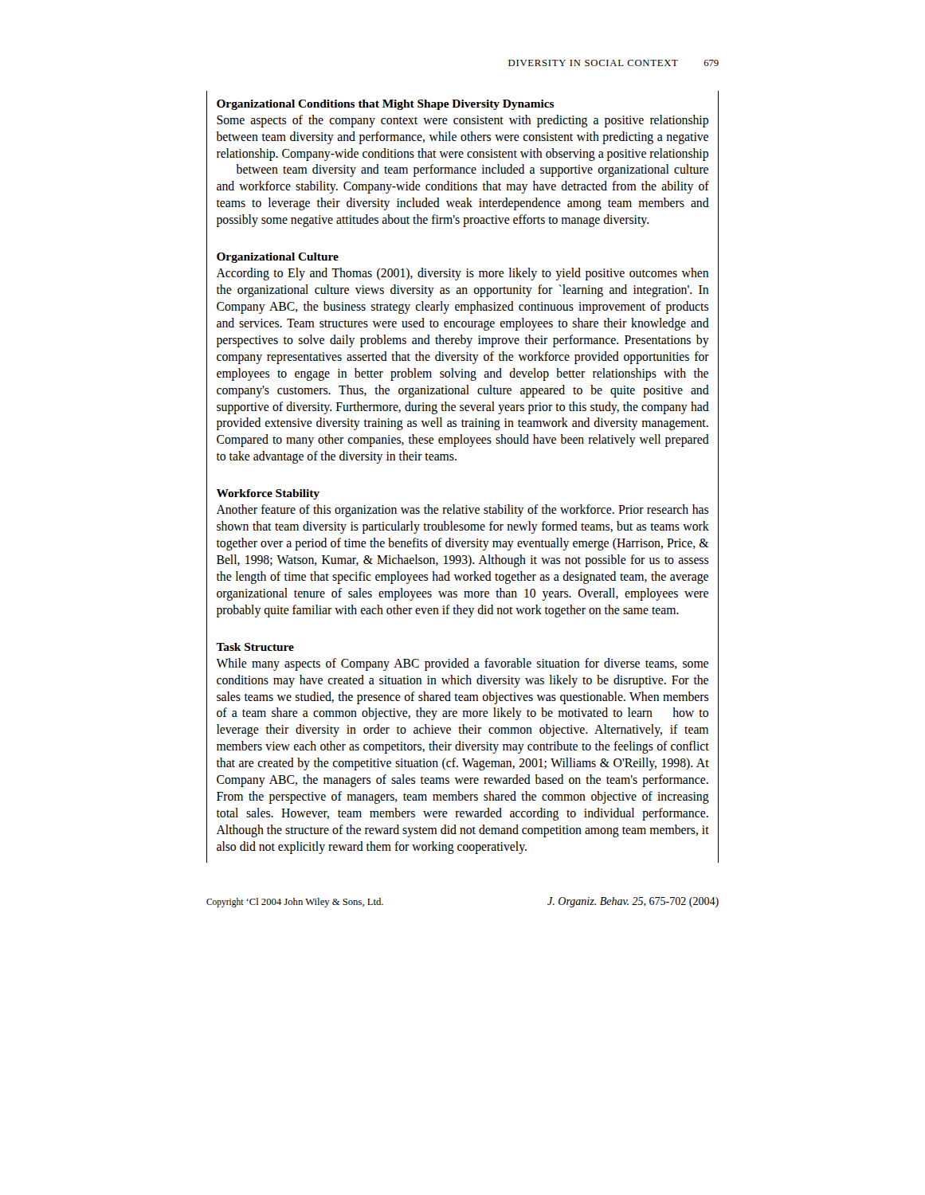DIVERSITY IN SOCIAL CONTEXT 679
Organizational Conditions that Might Shape Diversity Dynamics
Some aspects of the company context were consistent with predicting a positive relationship between team diversity and performance, while others were consistent with predicting a negative relationship. Company-wide conditions that were consistent with observing a positive relationship between team diversity and team performance included a supportive organizational culture and workforce stability. Company-wide conditions that may have detracted from the ability of teams to leverage their diversity included weak interdependence among team members and possibly some negative attitudes about the firm's proactive efforts to manage diversity.
Organizational Culture
According to Ely and Thomas (2001), diversity is more likely to yield positive outcomes when the organizational culture views diversity as an opportunity for `learning and integration'. In Company ABC, the business strategy clearly emphasized continuous improvement of products and services. Team structures were used to encourage employees to share their knowledge and perspectives to solve daily problems and thereby improve their performance. Presentations by company representatives asserted that the diversity of the workforce provided opportunities for employees to engage in better problem solving and develop better relationships with the company's customers. Thus, the organizational culture appeared to be quite positive and supportive of diversity. Furthermore, during the several years prior to this study, the company had provided extensive diversity training as well as training in teamwork and diversity management. Compared to many other companies, these employees should have been relatively well prepared to take advantage of the diversity in their teams.
Workforce Stability
Another feature of this organization was the relative stability of the workforce. Prior research has shown that team diversity is particularly troublesome for newly formed teams, but as teams work together over a period of time the benefits of diversity may eventually emerge (Harrison, Price, & Bell, 1998; Watson, Kumar, & Michaelson, 1993). Although it was not possible for us to assess the length of time that specific employees had worked together as a designated team, the average organizational tenure of sales employees was more than 10 years. Overall, employees were probably quite familiar with each other even if they did not work together on the same team.
Task Structure
While many aspects of Company ABC provided a favorable situation for diverse teams, some conditions may have created a situation in which diversity was likely to be disruptive. For the sales teams we studied, the presence of shared team objectives was questionable. When members of a team share a common objective, they are more likely to be motivated to learn how to leverage their diversity in order to achieve their common objective. Alternatively, if team members view each other as competitors, their diversity may contribute to the feelings of conflict that are created by the competitive situation (cf. Wageman, 2001; Williams & O'Reilly, 1998). At Company ABC, the managers of sales teams were rewarded based on the team's performance. From the perspective of managers, team members shared the common objective of increasing total sales. However, team members were rewarded according to individual performance. Although the structure of the reward system did not demand competition among team members, it also did not explicitly reward them for working cooperatively.
Copyright ‘Cl 2004 John Wiley & Sons, Ltd.
J. Organiz. Behav. 25, 675-702 (2004)